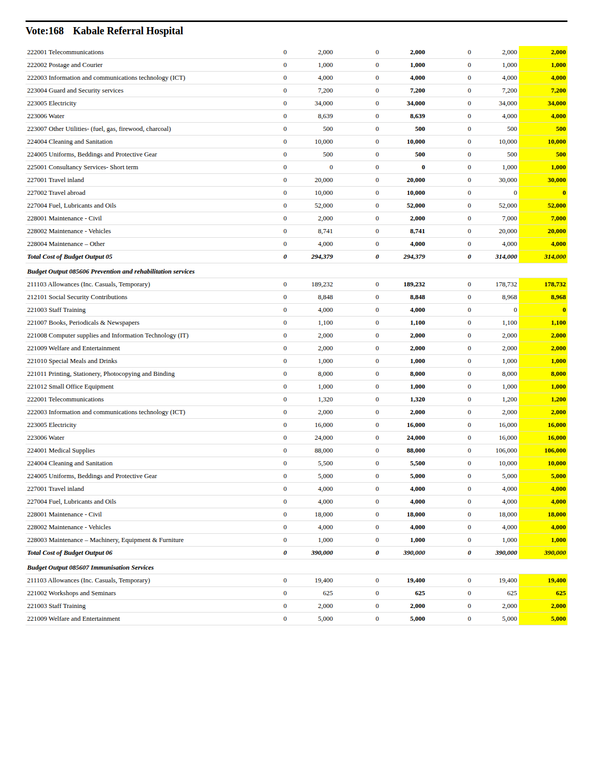Vote:168 Kabale Referral Hospital
| 222001 Telecommunications | 0 | 2,000 | 0 | 2,000 | 0 | 2,000 | 2,000 |
| 222002 Postage and Courier | 0 | 1,000 | 0 | 1,000 | 0 | 1,000 | 1,000 |
| 222003 Information and communications technology (ICT) | 0 | 4,000 | 0 | 4,000 | 0 | 4,000 | 4,000 |
| 223004 Guard and Security services | 0 | 7,200 | 0 | 7,200 | 0 | 7,200 | 7,200 |
| 223005 Electricity | 0 | 34,000 | 0 | 34,000 | 0 | 34,000 | 34,000 |
| 223006 Water | 0 | 8,639 | 0 | 8,639 | 0 | 4,000 | 4,000 |
| 223007 Other Utilities- (fuel, gas, firewood, charcoal) | 0 | 500 | 0 | 500 | 0 | 500 | 500 |
| 224004 Cleaning and Sanitation | 0 | 10,000 | 0 | 10,000 | 0 | 10,000 | 10,000 |
| 224005 Uniforms, Beddings and Protective Gear | 0 | 500 | 0 | 500 | 0 | 500 | 500 |
| 225001 Consultancy Services- Short term | 0 | 0 | 0 | 0 | 0 | 1,000 | 1,000 |
| 227001 Travel inland | 0 | 20,000 | 0 | 20,000 | 0 | 30,000 | 30,000 |
| 227002 Travel abroad | 0 | 10,000 | 0 | 10,000 | 0 | 0 | 0 |
| 227004 Fuel, Lubricants and Oils | 0 | 52,000 | 0 | 52,000 | 0 | 52,000 | 52,000 |
| 228001 Maintenance - Civil | 0 | 2,000 | 0 | 2,000 | 0 | 7,000 | 7,000 |
| 228002 Maintenance - Vehicles | 0 | 8,741 | 0 | 8,741 | 0 | 20,000 | 20,000 |
| 228004 Maintenance – Other | 0 | 4,000 | 0 | 4,000 | 0 | 4,000 | 4,000 |
| Total Cost of Budget Output 05 | 0 | 294,379 | 0 | 294,379 | 0 | 314,000 | 314,000 |
| Budget Output 085606 Prevention and rehabilitation services |
| 211103 Allowances (Inc. Casuals, Temporary) | 0 | 189,232 | 0 | 189,232 | 0 | 178,732 | 178,732 |
| 212101 Social Security Contributions | 0 | 8,848 | 0 | 8,848 | 0 | 8,968 | 8,968 |
| 221003 Staff Training | 0 | 4,000 | 0 | 4,000 | 0 | 0 | 0 |
| 221007 Books, Periodicals & Newspapers | 0 | 1,100 | 0 | 1,100 | 0 | 1,100 | 1,100 |
| 221008 Computer supplies and Information Technology (IT) | 0 | 2,000 | 0 | 2,000 | 0 | 2,000 | 2,000 |
| 221009 Welfare and Entertainment | 0 | 2,000 | 0 | 2,000 | 0 | 2,000 | 2,000 |
| 221010 Special Meals and Drinks | 0 | 1,000 | 0 | 1,000 | 0 | 1,000 | 1,000 |
| 221011 Printing, Stationery, Photocopying and Binding | 0 | 8,000 | 0 | 8,000 | 0 | 8,000 | 8,000 |
| 221012 Small Office Equipment | 0 | 1,000 | 0 | 1,000 | 0 | 1,000 | 1,000 |
| 222001 Telecommunications | 0 | 1,320 | 0 | 1,320 | 0 | 1,200 | 1,200 |
| 222003 Information and communications technology (ICT) | 0 | 2,000 | 0 | 2,000 | 0 | 2,000 | 2,000 |
| 223005 Electricity | 0 | 16,000 | 0 | 16,000 | 0 | 16,000 | 16,000 |
| 223006 Water | 0 | 24,000 | 0 | 24,000 | 0 | 16,000 | 16,000 |
| 224001 Medical Supplies | 0 | 88,000 | 0 | 88,000 | 0 | 106,000 | 106,000 |
| 224004 Cleaning and Sanitation | 0 | 5,500 | 0 | 5,500 | 0 | 10,000 | 10,000 |
| 224005 Uniforms, Beddings and Protective Gear | 0 | 5,000 | 0 | 5,000 | 0 | 5,000 | 5,000 |
| 227001 Travel inland | 0 | 4,000 | 0 | 4,000 | 0 | 4,000 | 4,000 |
| 227004 Fuel, Lubricants and Oils | 0 | 4,000 | 0 | 4,000 | 0 | 4,000 | 4,000 |
| 228001 Maintenance - Civil | 0 | 18,000 | 0 | 18,000 | 0 | 18,000 | 18,000 |
| 228002 Maintenance - Vehicles | 0 | 4,000 | 0 | 4,000 | 0 | 4,000 | 4,000 |
| 228003 Maintenance – Machinery, Equipment & Furniture | 0 | 1,000 | 0 | 1,000 | 0 | 1,000 | 1,000 |
| Total Cost of Budget Output 06 | 0 | 390,000 | 0 | 390,000 | 0 | 390,000 | 390,000 |
| Budget Output 085607 Immunisation Services |
| 211103 Allowances (Inc. Casuals, Temporary) | 0 | 19,400 | 0 | 19,400 | 0 | 19,400 | 19,400 |
| 221002 Workshops and Seminars | 0 | 625 | 0 | 625 | 0 | 625 | 625 |
| 221003 Staff Training | 0 | 2,000 | 0 | 2,000 | 0 | 2,000 | 2,000 |
| 221009 Welfare and Entertainment | 0 | 5,000 | 0 | 5,000 | 0 | 5,000 | 5,000 |